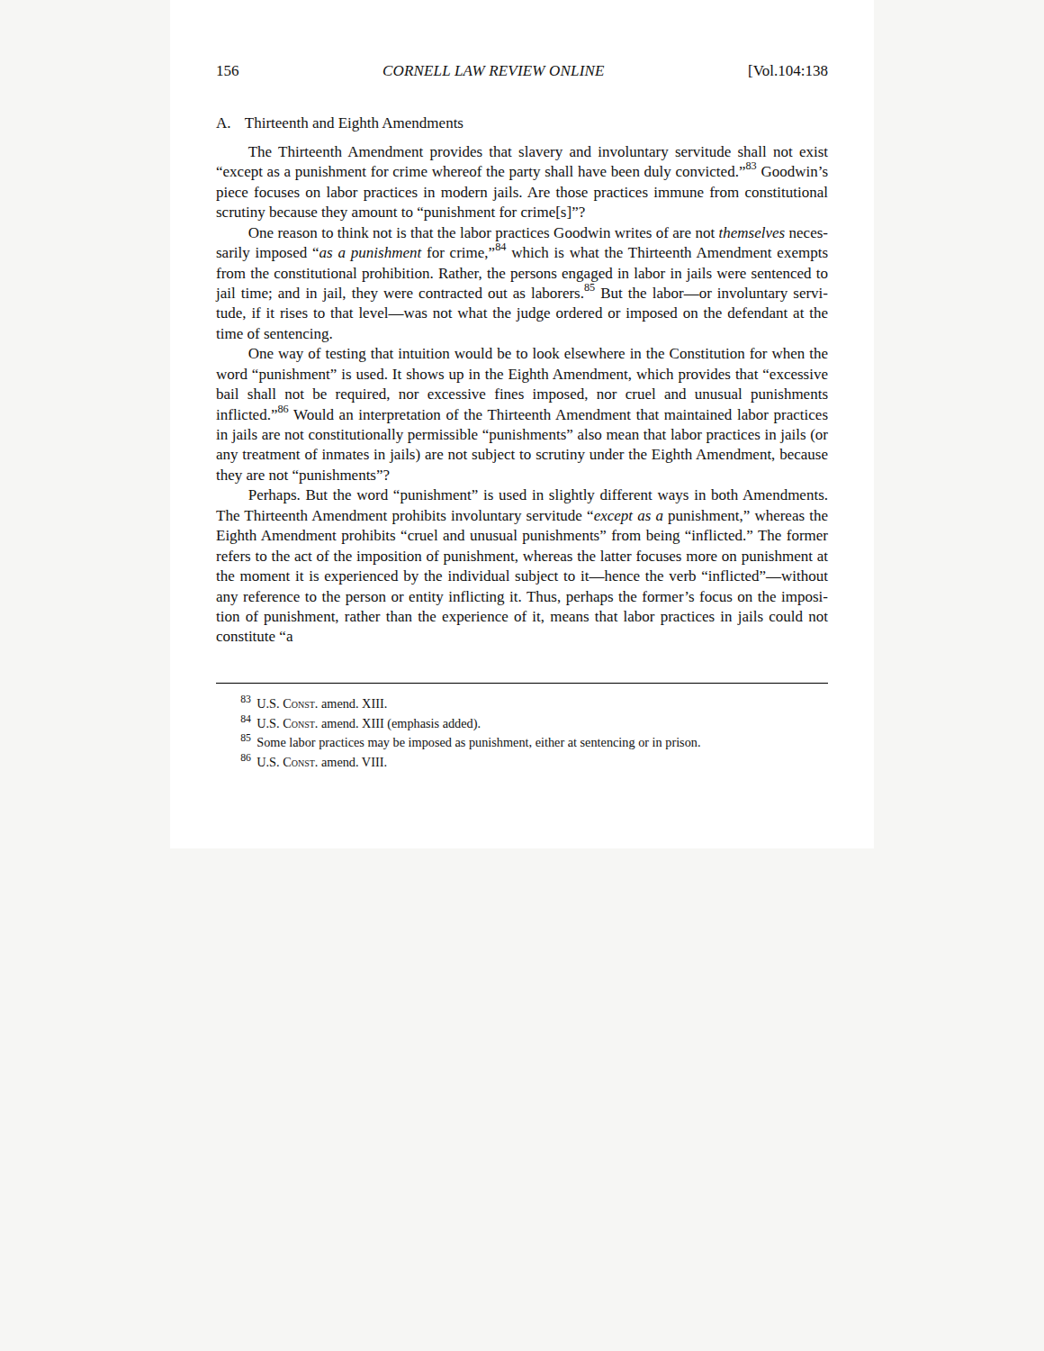156 CORNELL LAW REVIEW ONLINE [Vol.104:138
A. Thirteenth and Eighth Amendments
The Thirteenth Amendment provides that slavery and involuntary servitude shall not exist “except as a punishment for crime whereof the party shall have been duly convicted.”83 Goodwin’s piece focuses on labor practices in modern jails. Are those practices immune from constitutional scrutiny because they amount to “punishment for crime[s]”?
One reason to think not is that the labor practices Goodwin writes of are not themselves necessarily imposed “as a punishment for crime,”84 which is what the Thirteenth Amendment exempts from the constitutional prohibition. Rather, the persons engaged in labor in jails were sentenced to jail time; and in jail, they were contracted out as laborers.85 But the labor—or involuntary servitude, if it rises to that level—was not what the judge ordered or imposed on the defendant at the time of sentencing.
One way of testing that intuition would be to look elsewhere in the Constitution for when the word “punishment” is used. It shows up in the Eighth Amendment, which provides that “excessive bail shall not be required, nor excessive fines imposed, nor cruel and unusual punishments inflicted.”86 Would an interpretation of the Thirteenth Amendment that maintained labor practices in jails are not constitutionally permissible “punishments” also mean that labor practices in jails (or any treatment of inmates in jails) are not subject to scrutiny under the Eighth Amendment, because they are not “punishments”?
Perhaps. But the word “punishment” is used in slightly different ways in both Amendments. The Thirteenth Amendment prohibits involuntary servitude “except as a punishment,” whereas the Eighth Amendment prohibits “cruel and unusual punishments” from being “inflicted.” The former refers to the act of the imposition of punishment, whereas the latter focuses more on punishment at the moment it is experienced by the individual subject to it—hence the verb “inflicted”—without any reference to the person or entity inflicting it. Thus, perhaps the former’s focus on the imposition of punishment, rather than the experience of it, means that labor practices in jails could not constitute “a
U.S. Const. amend. XIII.
U.S. Const. amend. XIII (emphasis added).
Some labor practices may be imposed as punishment, either at sentencing or in prison.
U.S. Const. amend. VIII.